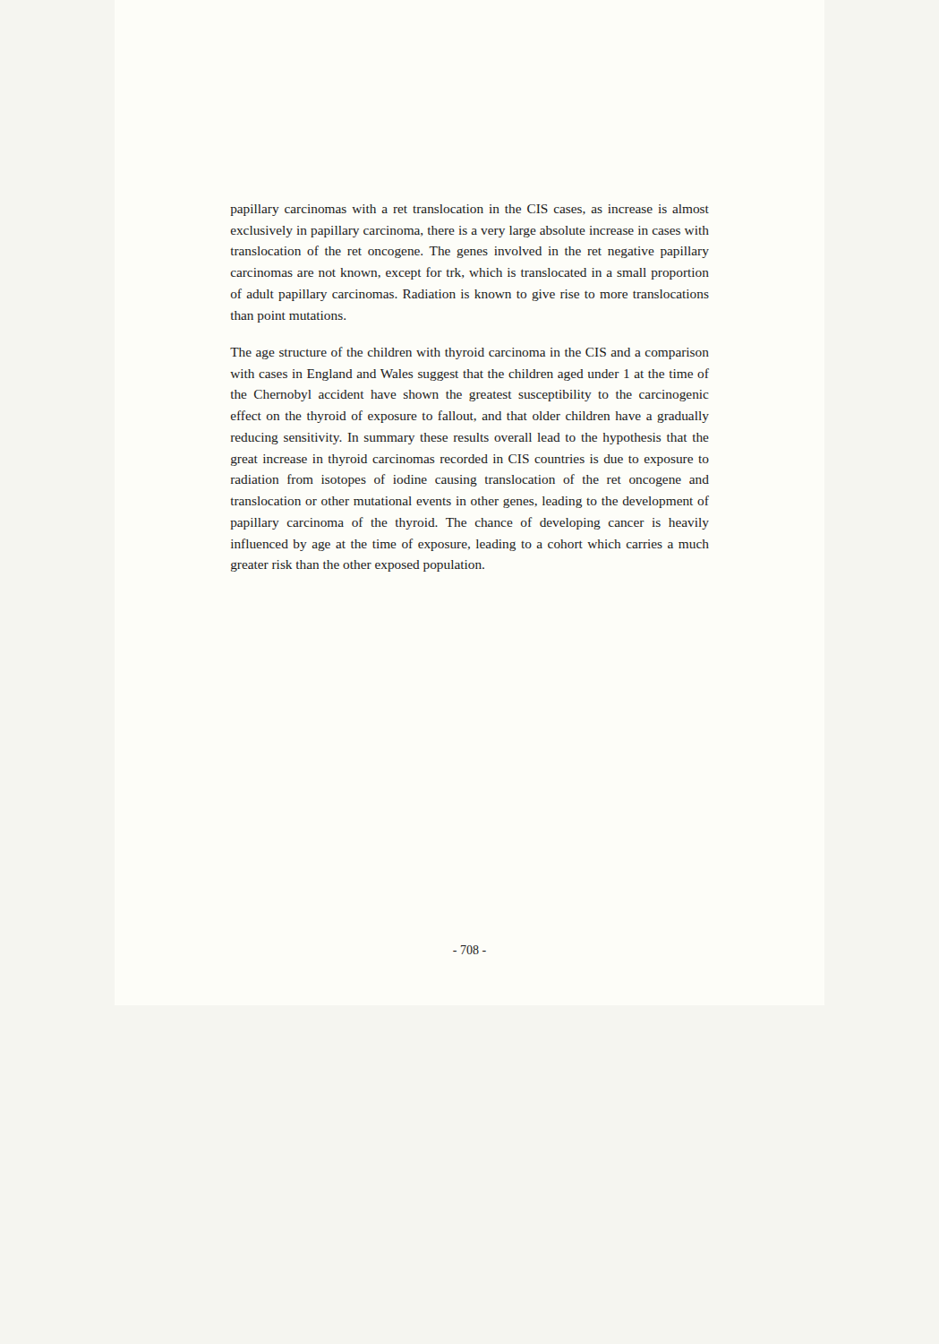papillary carcinomas with a ret translocation in the CIS cases, as increase is almost exclusively in papillary carcinoma, there is a very large absolute increase in cases with translocation of the ret oncogene. The genes involved in the ret negative papillary carcinomas are not known, except for trk, which is translocated in a small proportion of adult papillary carcinomas. Radiation is known to give rise to more translocations than point mutations.
The age structure of the children with thyroid carcinoma in the CIS and a comparison with cases in England and Wales suggest that the children aged under 1 at the time of the Chernobyl accident have shown the greatest susceptibility to the carcinogenic effect on the thyroid of exposure to fallout, and that older children have a gradually reducing sensitivity. In summary these results overall lead to the hypothesis that the great increase in thyroid carcinomas recorded in CIS countries is due to exposure to radiation from isotopes of iodine causing translocation of the ret oncogene and translocation or other mutational events in other genes, leading to the development of papillary carcinoma of the thyroid. The chance of developing cancer is heavily influenced by age at the time of exposure, leading to a cohort which carries a much greater risk than the other exposed population.
- 708 -